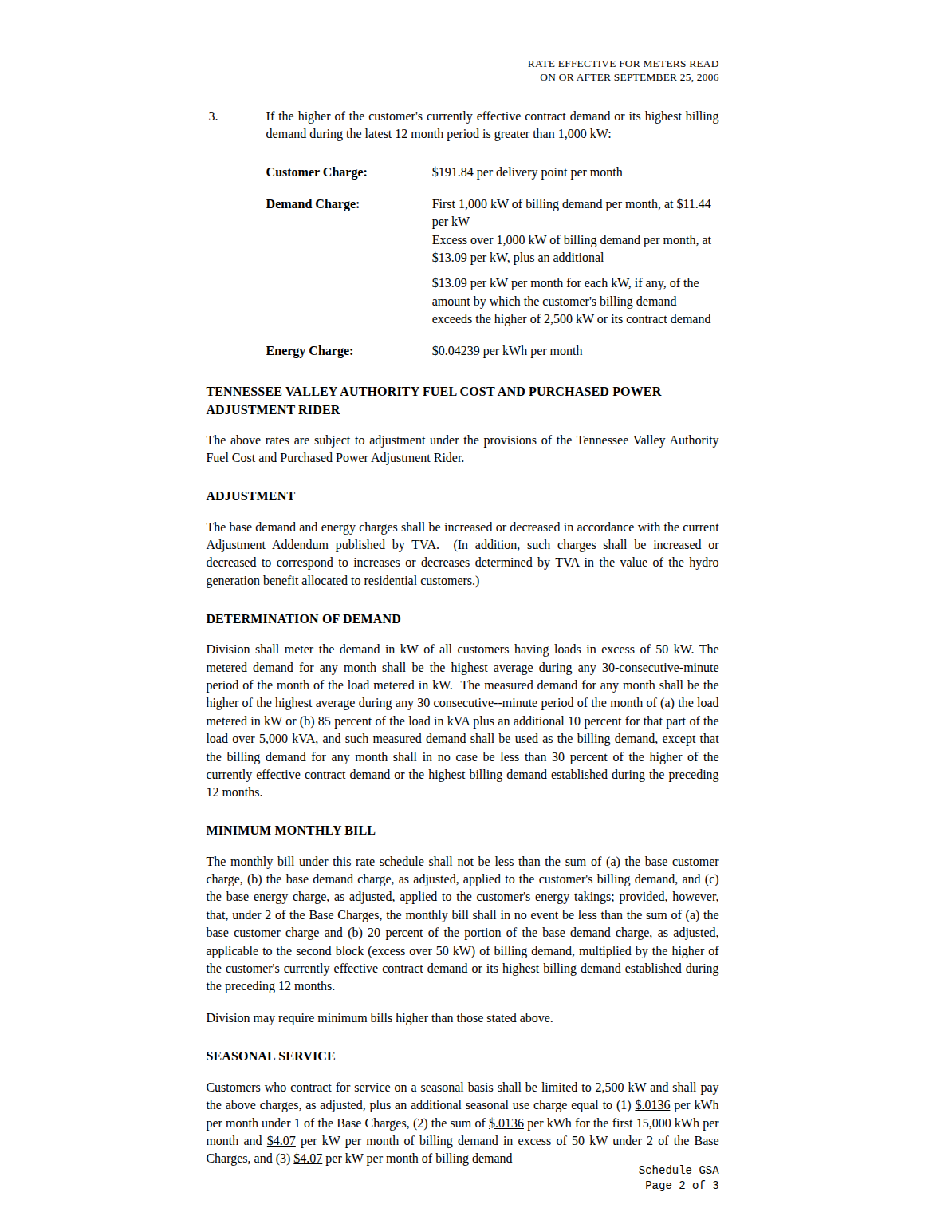RATE EFFECTIVE FOR METERS READ
ON OR AFTER SEPTEMBER 25, 2006
3.
If the higher of the customer's currently effective contract demand or its highest billing demand during the latest 12 month period is greater than 1,000 kW:
| Customer Charge: | $191.84 per delivery point per month |
| Demand Charge: | First 1,000 kW of billing demand per month, at $11.44 per kW Excess over 1,000 kW of billing demand per month, at $13.09 per kW, plus an additional $13.09 per kW per month for each kW, if any, of the amount by which the customer's billing demand exceeds the higher of 2,500 kW or its contract demand |
| Energy Charge: | $0.04239 per kWh per month |
TENNESSEE VALLEY AUTHORITY FUEL COST AND PURCHASED POWER ADJUSTMENT RIDER
The above rates are subject to adjustment under the provisions of the Tennessee Valley Authority Fuel Cost and Purchased Power Adjustment Rider.
ADJUSTMENT
The base demand and energy charges shall be increased or decreased in accordance with the current Adjustment Addendum published by TVA. (In addition, such charges shall be increased or decreased to correspond to increases or decreases determined by TVA in the value of the hydro generation benefit allocated to residential customers.)
DETERMINATION OF DEMAND
Division shall meter the demand in kW of all customers having loads in excess of 50 kW. The metered demand for any month shall be the highest average during any 30-consecutive-minute period of the month of the load metered in kW. The measured demand for any month shall be the higher of the highest average during any 30 consecutive--minute period of the month of (a) the load metered in kW or (b) 85 percent of the load in kVA plus an additional 10 percent for that part of the load over 5,000 kVA, and such measured demand shall be used as the billing demand, except that the billing demand for any month shall in no case be less than 30 percent of the higher of the currently effective contract demand or the highest billing demand established during the preceding 12 months.
MINIMUM MONTHLY BILL
The monthly bill under this rate schedule shall not be less than the sum of (a) the base customer charge, (b) the base demand charge, as adjusted, applied to the customer's billing demand, and (c) the base energy charge, as adjusted, applied to the customer's energy takings; provided, however, that, under 2 of the Base Charges, the monthly bill shall in no event be less than the sum of (a) the base customer charge and (b) 20 percent of the portion of the base demand charge, as adjusted, applicable to the second block (excess over 50 kW) of billing demand, multiplied by the higher of the customer's currently effective contract demand or its highest billing demand established during the preceding 12 months.
Division may require minimum bills higher than those stated above.
SEASONAL SERVICE
Customers who contract for service on a seasonal basis shall be limited to 2,500 kW and shall pay the above charges, as adjusted, plus an additional seasonal use charge equal to (1) $.0136 per kWh per month under 1 of the Base Charges, (2) the sum of $.0136 per kWh for the first 15,000 kWh per month and $4.07 per kW per month of billing demand in excess of 50 kW under 2 of the Base Charges, and (3) $4.07 per kW per month of billing demand
Schedule GSA
Page 2 of 3